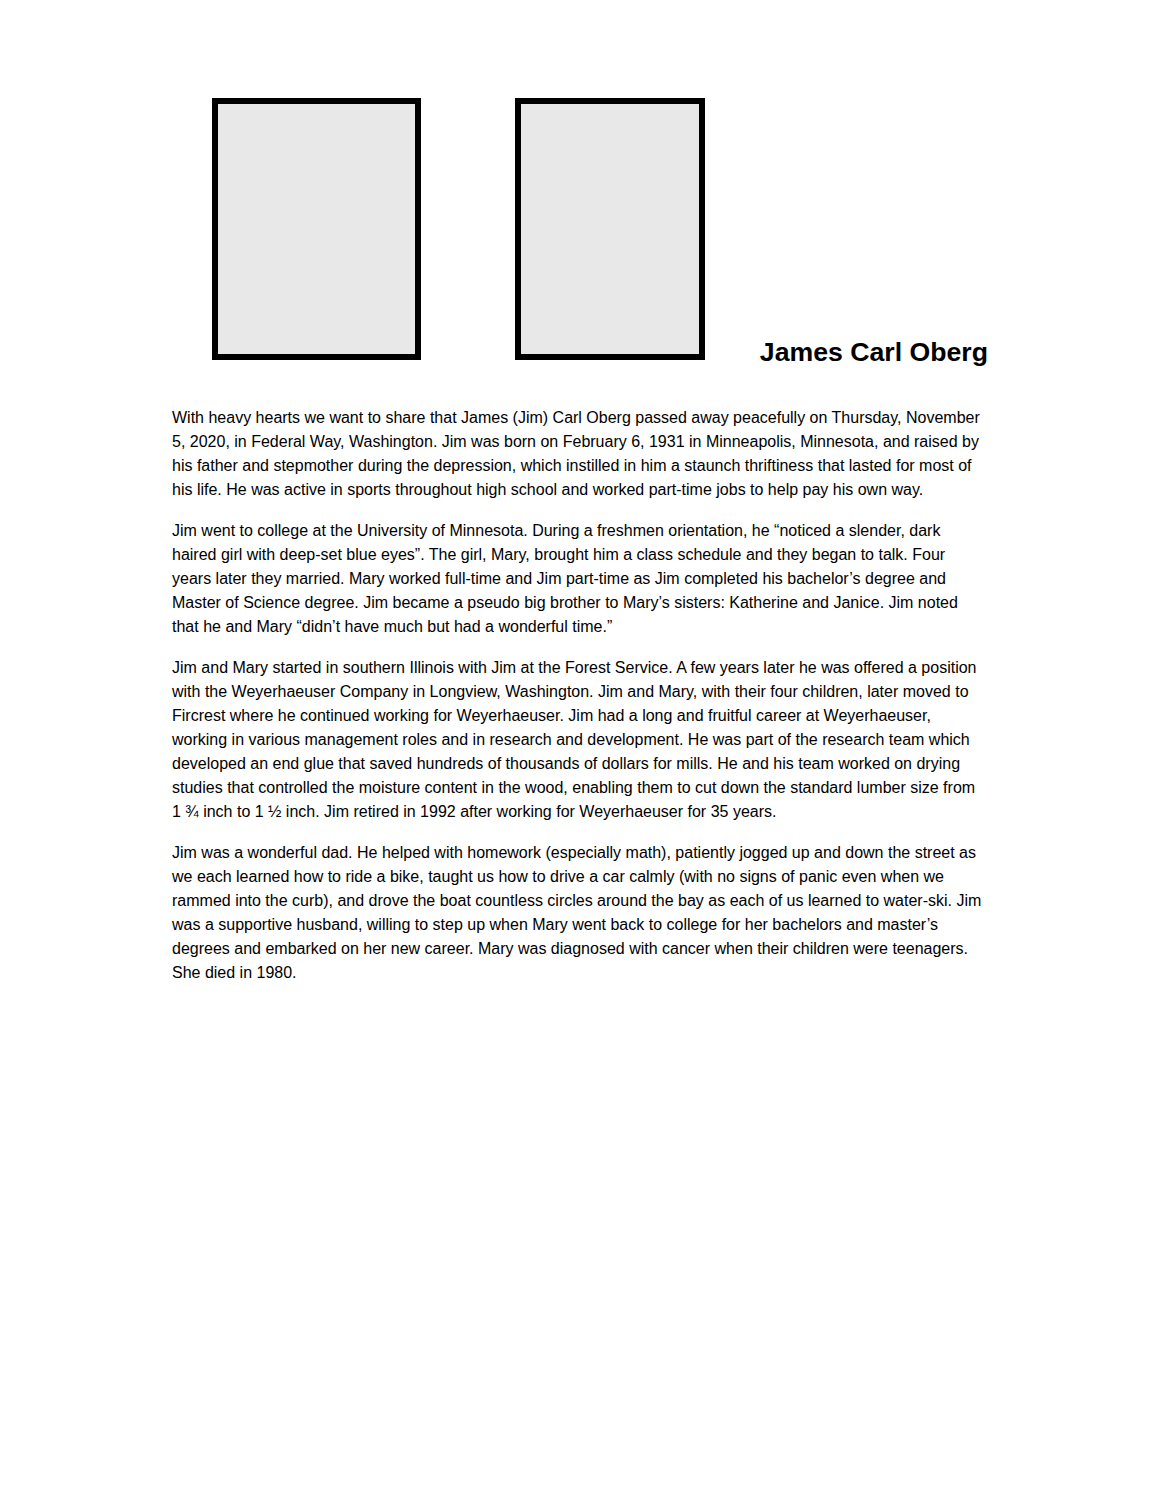James Carl Oberg
With heavy hearts we want to share that James (Jim) Carl Oberg passed away peacefully on Thursday, November 5, 2020, in Federal Way, Washington. Jim was born on February 6, 1931 in Minneapolis, Minnesota, and raised by his father and stepmother during the depression, which instilled in him a staunch thriftiness that lasted for most of his life. He was active in sports throughout high school and worked part-time jobs to help pay his own way.
Jim went to college at the University of Minnesota. During a freshmen orientation, he “noticed a slender, dark haired girl with deep-set blue eyes”. The girl, Mary, brought him a class schedule and they began to talk. Four years later they married. Mary worked full-time and Jim part-time as Jim completed his bachelor’s degree and Master of Science degree. Jim became a pseudo big brother to Mary’s sisters: Katherine and Janice. Jim noted that he and Mary “didn’t have much but had a wonderful time.”
Jim and Mary started in southern Illinois with Jim at the Forest Service. A few years later he was offered a position with the Weyerhaeuser Company in Longview, Washington. Jim and Mary, with their four children, later moved to Fircrest where he continued working for Weyerhaeuser. Jim had a long and fruitful career at Weyerhaeuser, working in various management roles and in research and development. He was part of the research team which developed an end glue that saved hundreds of thousands of dollars for mills. He and his team worked on drying studies that controlled the moisture content in the wood, enabling them to cut down the standard lumber size from 1 ¾ inch to 1 ½ inch. Jim retired in 1992 after working for Weyerhaeuser for 35 years.
Jim was a wonderful dad. He helped with homework (especially math), patiently jogged up and down the street as we each learned how to ride a bike, taught us how to drive a car calmly (with no signs of panic even when we rammed into the curb), and drove the boat countless circles around the bay as each of us learned to water-ski. Jim was a supportive husband, willing to step up when Mary went back to college for her bachelors and master’s degrees and embarked on her new career. Mary was diagnosed with cancer when their children were teenagers. She died in 1980.